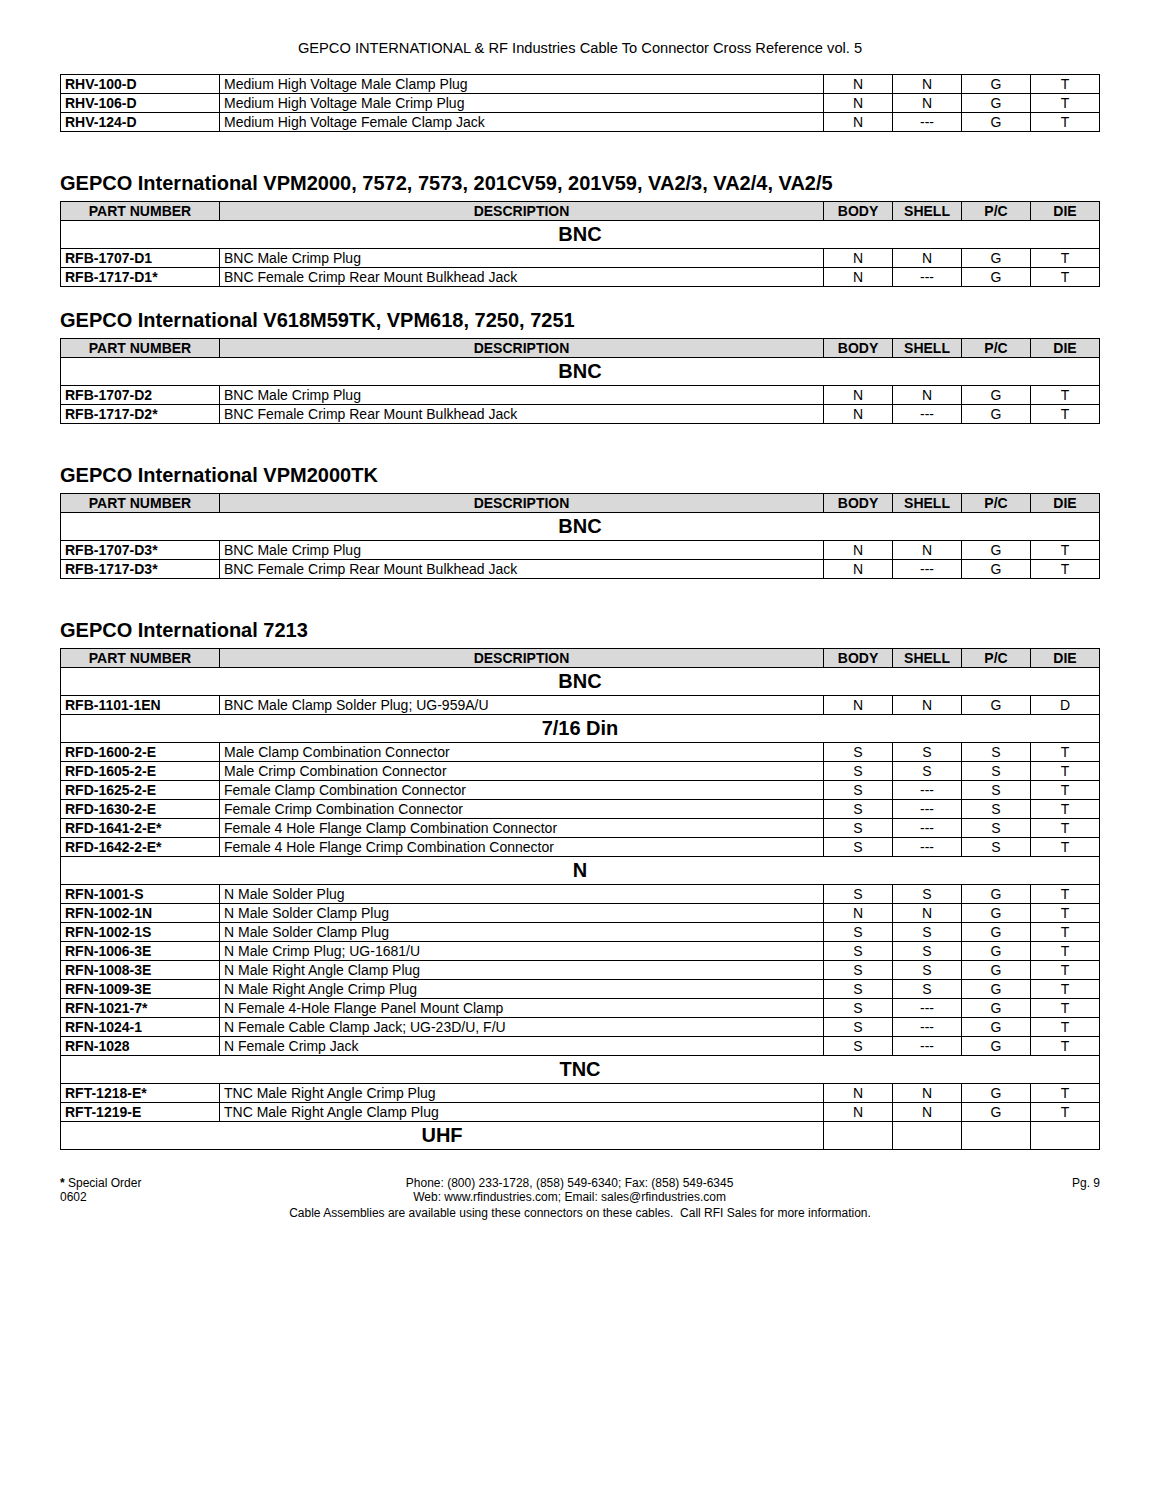GEPCO INTERNATIONAL & RF Industries Cable To Connector Cross Reference vol. 5
| RHV-100-D | Medium High Voltage Male Clamp Plug | N | N | G | T |
| RHV-106-D | Medium High Voltage Male Crimp Plug | N | N | G | T |
| RHV-124-D | Medium High Voltage Female Clamp Jack | N | --- | G | T |
GEPCO International VPM2000, 7572, 7573, 201CV59, 201V59, VA2/3, VA2/4, VA2/5
| PART NUMBER | DESCRIPTION | BODY | SHELL | P/C | DIE |
| --- | --- | --- | --- | --- | --- |
| BNC |
| RFB-1707-D1 | BNC Male Crimp Plug | N | N | G | T |
| RFB-1717-D1* | BNC Female Crimp Rear Mount Bulkhead Jack | N | --- | G | T |
GEPCO International V618M59TK, VPM618, 7250, 7251
| PART NUMBER | DESCRIPTION | BODY | SHELL | P/C | DIE |
| --- | --- | --- | --- | --- | --- |
| BNC |
| RFB-1707-D2 | BNC Male Crimp Plug | N | N | G | T |
| RFB-1717-D2* | BNC Female Crimp Rear Mount Bulkhead Jack | N | --- | G | T |
GEPCO International VPM2000TK
| PART NUMBER | DESCRIPTION | BODY | SHELL | P/C | DIE |
| --- | --- | --- | --- | --- | --- |
| BNC |
| RFB-1707-D3* | BNC Male Crimp Plug | N | N | G | T |
| RFB-1717-D3* | BNC Female Crimp Rear Mount Bulkhead Jack | N | --- | G | T |
GEPCO International 7213
| PART NUMBER | DESCRIPTION | BODY | SHELL | P/C | DIE |
| --- | --- | --- | --- | --- | --- |
| BNC |
| RFB-1101-1EN | BNC Male Clamp Solder Plug; UG-959A/U | N | N | G | D |
| 7/16 Din |
| RFD-1600-2-E | Male Clamp Combination Connector | S | S | S | T |
| RFD-1605-2-E | Male Crimp Combination Connector | S | S | S | T |
| RFD-1625-2-E | Female Clamp Combination Connector | S | --- | S | T |
| RFD-1630-2-E | Female Crimp Combination Connector | S | --- | S | T |
| RFD-1641-2-E* | Female 4 Hole Flange Clamp Combination Connector | S | --- | S | T |
| RFD-1642-2-E* | Female 4 Hole Flange Crimp Combination Connector | S | --- | S | T |
| N |
| RFN-1001-S | N Male Solder Plug | S | S | G | T |
| RFN-1002-1N | N Male Solder Clamp Plug | N | N | G | T |
| RFN-1002-1S | N Male Solder Clamp Plug | S | S | G | T |
| RFN-1006-3E | N Male Crimp Plug; UG-1681/U | S | S | G | T |
| RFN-1008-3E | N Male Right Angle Clamp Plug | S | S | G | T |
| RFN-1009-3E | N Male Right Angle Crimp Plug | S | S | G | T |
| RFN-1021-7* | N Female 4-Hole Flange Panel Mount Clamp | S | --- | G | T |
| RFN-1024-1 | N Female Cable Clamp Jack; UG-23D/U, F/U | S | --- | G | T |
| RFN-1028 | N Female Crimp Jack | S | --- | G | T |
| TNC |
| RFT-1218-E* | TNC Male Right Angle Crimp Plug | N | N | G | T |
| RFT-1219-E | TNC Male Right Angle Clamp Plug | N | N | G | T |
| UHF | | | | |
* Special Order
0602
Phone: (800) 233-1728, (858) 549-6340; Fax: (858) 549-6345
Web: www.rfindustries.com; Email: sales@rfindustries.com
Pg. 9
Cable Assemblies are available using these connectors on these cables. Call RFI Sales for more information.